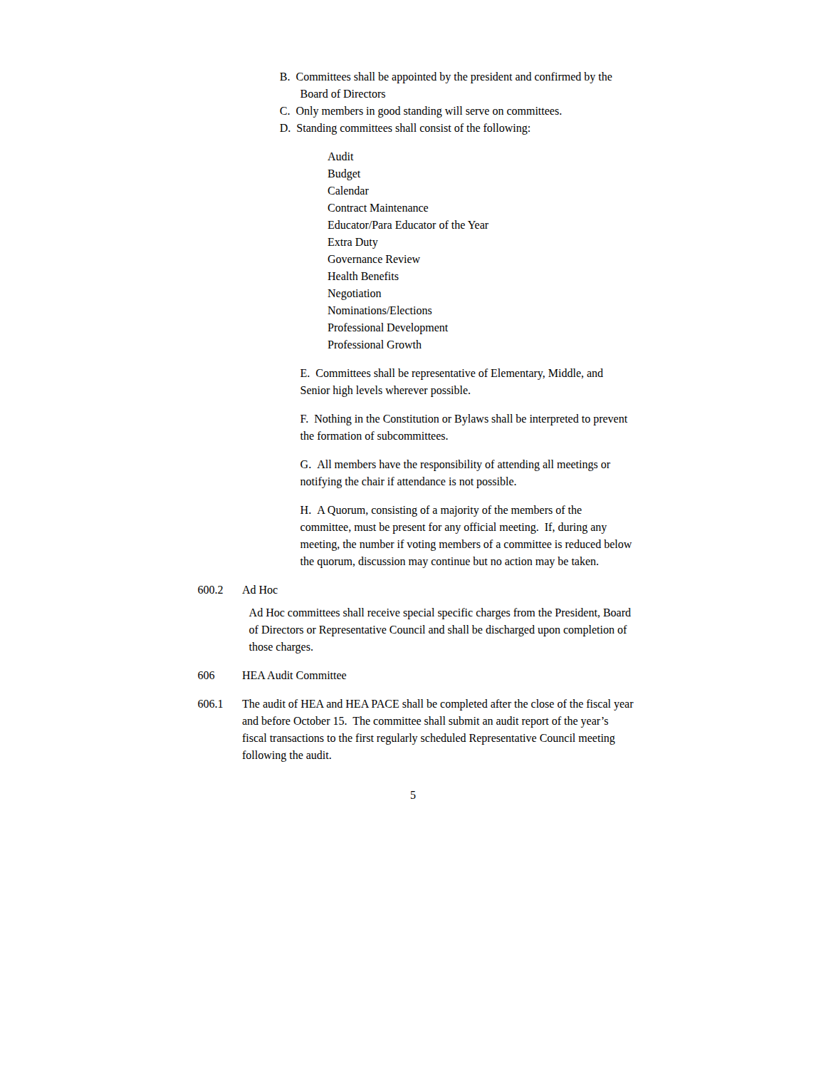B. Committees shall be appointed by the president and confirmed by the Board of Directors
C. Only members in good standing will serve on committees.
D. Standing committees shall consist of the following:
Audit
Budget
Calendar
Contract Maintenance
Educator/Para Educator of the Year
Extra Duty
Governance Review
Health Benefits
Negotiation
Nominations/Elections
Professional Development
Professional Growth
E. Committees shall be representative of Elementary, Middle, and Senior high levels wherever possible.
F. Nothing in the Constitution or Bylaws shall be interpreted to prevent the formation of subcommittees.
G. All members have the responsibility of attending all meetings or notifying the chair if attendance is not possible.
H. A Quorum, consisting of a majority of the members of the committee, must be present for any official meeting. If, during any meeting, the number if voting members of a committee is reduced below the quorum, discussion may continue but no action may be taken.
600.2
Ad Hoc
Ad Hoc committees shall receive special specific charges from the President, Board of Directors or Representative Council and shall be discharged upon completion of those charges.
606
HEA Audit Committee
606.1
The audit of HEA and HEA PACE shall be completed after the close of the fiscal year and before October 15. The committee shall submit an audit report of the year’s fiscal transactions to the first regularly scheduled Representative Council meeting following the audit.
5